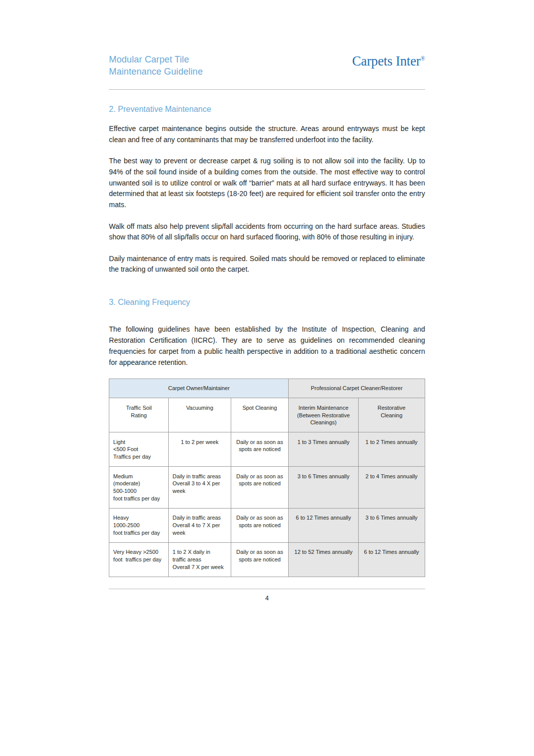Modular Carpet Tile
Maintenance Guideline
Carpets Inter®
2. Preventative Maintenance
Effective carpet maintenance begins outside the structure. Areas around entryways must be kept clean and free of any contaminants that may be transferred underfoot into the facility.
The best way to prevent or decrease carpet & rug soiling is to not allow soil into the facility. Up to 94% of the soil found inside of a building comes from the outside. The most effective way to control unwanted soil is to utilize control or walk off “barrier” mats at all hard surface entryways. It has been determined that at least six footsteps (18-20 feet) are required for efficient soil transfer onto the entry mats.
Walk off mats also help prevent slip/fall accidents from occurring on the hard surface areas. Studies show that 80% of all slip/falls occur on hard surfaced flooring, with 80% of those resulting in injury.
Daily maintenance of entry mats is required. Soiled mats should be removed or replaced to eliminate the tracking of unwanted soil onto the carpet.
3. Cleaning Frequency
The following guidelines have been established by the Institute of Inspection, Cleaning and Restoration Certification (IICRC). They are to serve as guidelines on recommended cleaning frequencies for carpet from a public health perspective in addition to a traditional aesthetic concern for appearance retention.
| Carpet Owner/Maintainer | Professional Carpet Cleaner/Restorer |
| --- | --- |
| Traffic Soil Rating | Vacuuming | Spot Cleaning | Interim Maintenance (Between Restorative Cleanings) | Restorative Cleaning |
| Light <500 Foot Traffics per day | 1 to 2 per week | Daily or as soon as spots are noticed | 1 to 3 Times annually | 1 to 2 Times annually |
| Medium (moderate) 500-1000 foot traffics per day | Daily in traffic areas Overall 3 to 4 X per week | Daily or as soon as spots are noticed | 3 to 6 Times annually | 2 to 4 Times annually |
| Heavy 1000-2500 foot traffics per day | Daily in traffic areas Overall 4 to 7 X per week | Daily or as soon as spots are noticed | 6 to 12 Times annually | 3 to 6 Times annually |
| Very Heavy >2500 foot traffics per day | 1 to 2 X daily in traffic areas Overall 7 X per week | Daily or as soon as spots are noticed | 12 to 52 Times annually | 6 to 12 Times annually |
4